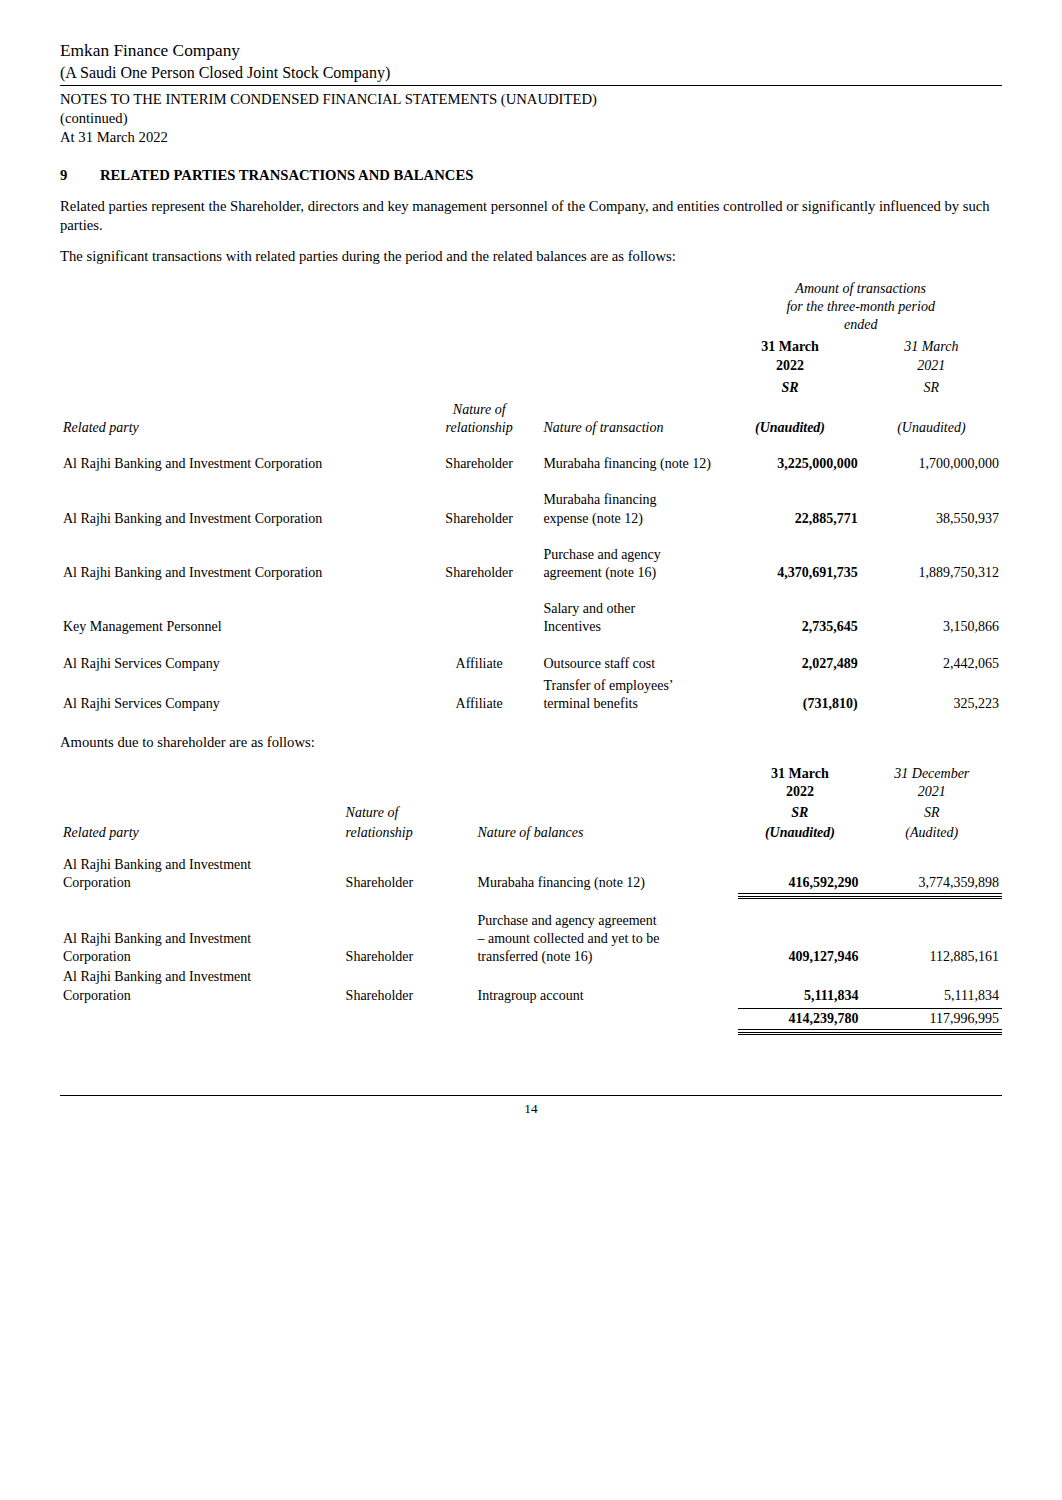Emkan Finance Company
(A Saudi One Person Closed Joint Stock Company)
NOTES TO THE INTERIM CONDENSED FINANCIAL STATEMENTS (UNAUDITED)
(continued)
At 31 March 2022
9 RELATED PARTIES TRANSACTIONS AND BALANCES
Related parties represent the Shareholder, directors and key management personnel of the Company, and entities controlled or significantly influenced by such parties.
The significant transactions with related parties during the period and the related balances are as follows:
| | | | Amount of transactions for the three-month period ended |
| | | | 31 March 2022 | 31 March 2021 |
| | | | SR | SR |
| Related party | Nature of relationship | Nature of transaction | (Unaudited) | (Unaudited) |
| Al Rajhi Banking and Investment Corporation | Shareholder | Murabaha financing (note 12) | 3,225,000,000 | 1,700,000,000 |
| Al Rajhi Banking and Investment Corporation | Shareholder | Murabaha financing expense (note 12) | 22,885,771 | 38,550,937 |
| Al Rajhi Banking and Investment Corporation | Shareholder | Purchase and agency agreement (note 16) | 4,370,691,735 | 1,889,750,312 |
| Key Management Personnel | | Salary and other Incentives | 2,735,645 | 3,150,866 |
| Al Rajhi Services Company | Affiliate | Outsource staff cost | 2,027,489 | 2,442,065 |
| Al Rajhi Services Company | Affiliate | Transfer of employees’ terminal benefits | (731,810) | 325,223 |
Amounts due to shareholder are as follows:
| | | | 31 March 2022 | 31 December 2021 |
| | Nature of | | SR | SR |
| Related party | relationship | Nature of balances | (Unaudited) | (Audited) |
| Al Rajhi Banking and Investment Corporation | Shareholder | Murabaha financing (note 12) | 416,592,290 | 3,774,359,898 |
| Al Rajhi Banking and Investment Corporation | Shareholder | Purchase and agency agreement – amount collected and yet to be transferred (note 16) | 409,127,946 | 112,885,161 |
| Al Rajhi Banking and Investment Corporation | Shareholder | Intragroup account | 5,111,834 | 5,111,834 |
| | | | 414,239,780 | 117,996,995 |
14